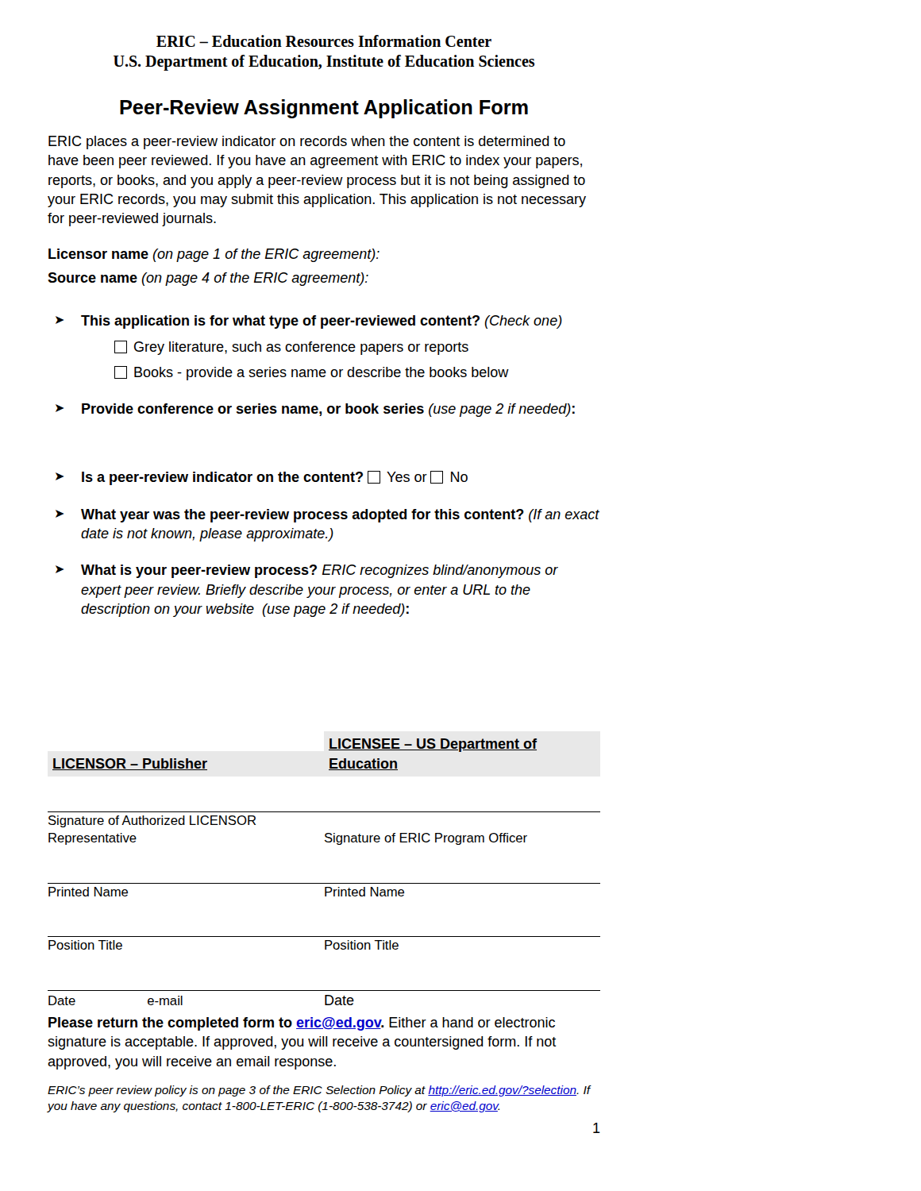ERIC – Education Resources Information Center
U.S. Department of Education, Institute of Education Sciences
Peer-Review Assignment Application Form
ERIC places a peer-review indicator on records when the content is determined to have been peer reviewed. If you have an agreement with ERIC to index your papers, reports, or books, and you apply a peer-review process but it is not being assigned to your ERIC records, you may submit this application. This application is not necessary for peer-reviewed journals.
Licensor name (on page 1 of the ERIC agreement):
Source name (on page 4 of the ERIC agreement):
This application is for what type of peer-reviewed content? (Check one)
Grey literature, such as conference papers or reports
Books - provide a series name or describe the books below
Provide conference or series name, or book series (use page 2 if needed):
Is a peer-review indicator on the content? Yes or No
What year was the peer-review process adopted for this content? (If an exact date is not known, please approximate.)
What is your peer-review process? ERIC recognizes blind/anonymous or expert peer review. Briefly describe your process, or enter a URL to the description on your website (use page 2 if needed):
| LICENSOR – Publisher | LICENSEE – US Department of Education |
| Signature of Authorized LICENSOR Representative | Signature of ERIC Program Officer |
| Printed Name | Printed Name |
| Position Title | Position Title |
| Date e-mail | Date |
Please return the completed form to eric@ed.gov. Either a hand or electronic signature is acceptable. If approved, you will receive a countersigned form. If not approved, you will receive an email response.
ERIC’s peer review policy is on page 3 of the ERIC Selection Policy at http://eric.ed.gov/?selection. If you have any questions, contact 1-800-LET-ERIC (1-800-538-3742) or eric@ed.gov.
1